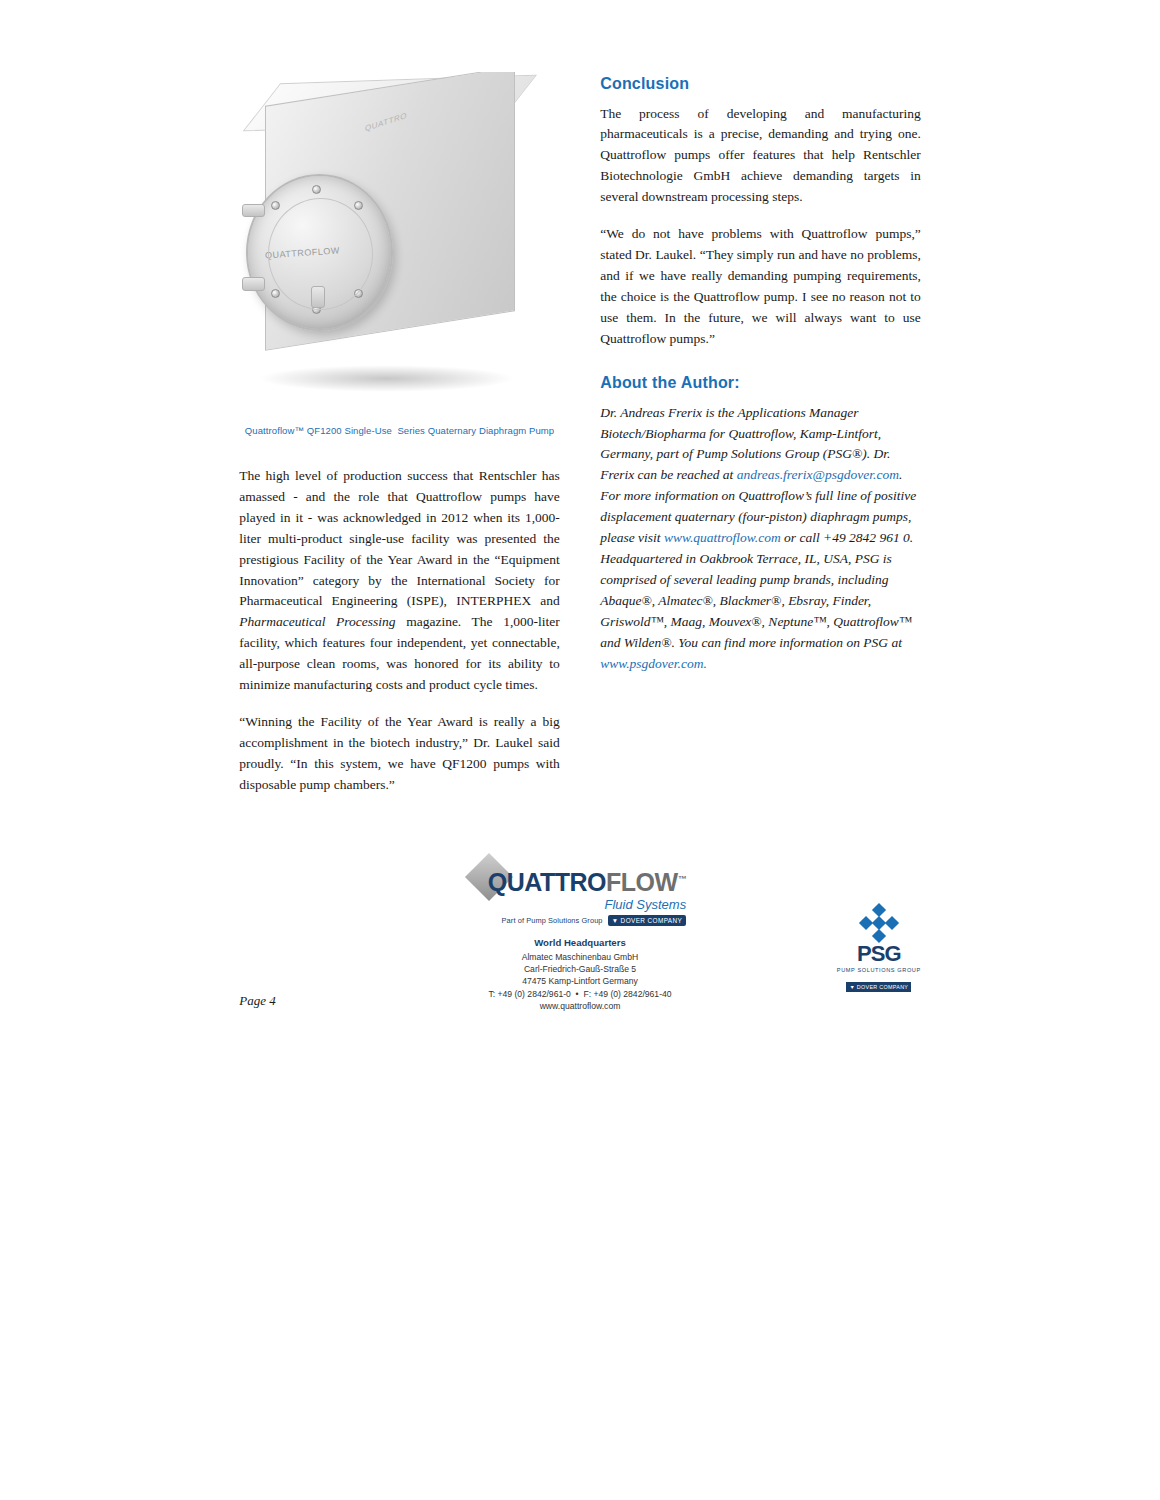QUATTRO
QUATTROFLOW
Quattroflow™ QF1200 Single-Use Series Quaternary Diaphragm Pump
The high level of production success that Rentschler has amassed - and the role that Quattroflow pumps have played in it - was acknowledged in 2012 when its 1,000-liter multi-product single-use facility was presented the prestigious Facility of the Year Award in the “Equipment Innovation” category by the International Society for Pharmaceutical Engineering (ISPE), INTERPHEX and Pharmaceutical Processing magazine. The 1,000-liter facility, which features four independent, yet connectable, all-purpose clean rooms, was honored for its ability to minimize manufacturing costs and product cycle times.
“Winning the Facility of the Year Award is really a big accomplishment in the biotech industry,” Dr. Laukel said proudly. “In this system, we have QF1200 pumps with disposable pump chambers.”
Conclusion
The process of developing and manufacturing pharmaceuticals is a precise, demanding and trying one. Quattroflow pumps offer features that help Rentschler Biotechnologie GmbH achieve demanding targets in several downstream processing steps.
“We do not have problems with Quattroflow pumps,” stated Dr. Laukel. “They simply run and have no problems, and if we have really demanding pumping requirements, the choice is the Quattroflow pump. I see no reason not to use them. In the future, we will always want to use Quattroflow pumps.”
About the Author:
Dr. Andreas Frerix is the Applications Manager Biotech/Biopharma for Quattroflow, Kamp-Lintfort, Germany, part of Pump Solutions Group (PSG®). Dr. Frerix can be reached at andreas.frerix@psgdover.com. For more information on Quattroflow’s full line of positive displacement quaternary (four-piston) diaphragm pumps, please visit www.quattroflow.com or call +49 2842 961 0. Headquartered in Oakbrook Terrace, IL, USA, PSG is comprised of several leading pump brands, including Abaque®, Almatec®, Blackmer®, Ebsray, Finder, Griswold™, Maag, Mouvex®, Neptune™, Quattroflow™ and Wilden®. You can find more information on PSG at www.psgdover.com.
Page 4
QUATTROFLOW™
Fluid Systems
Part of Pump Solutions Group ▼ DOVER COMPANY
World Headquarters
Almatec Maschinenbau GmbH
Carl-Friedrich-Gauß-Straße 5
47475 Kamp-Lintfort Germany
T: +49 (0) 2842/961-0 • F: +49 (0) 2842/961-40
www.quattroflow.com
PSG
PUMP SOLUTIONS GROUP
▼ DOVER COMPANY